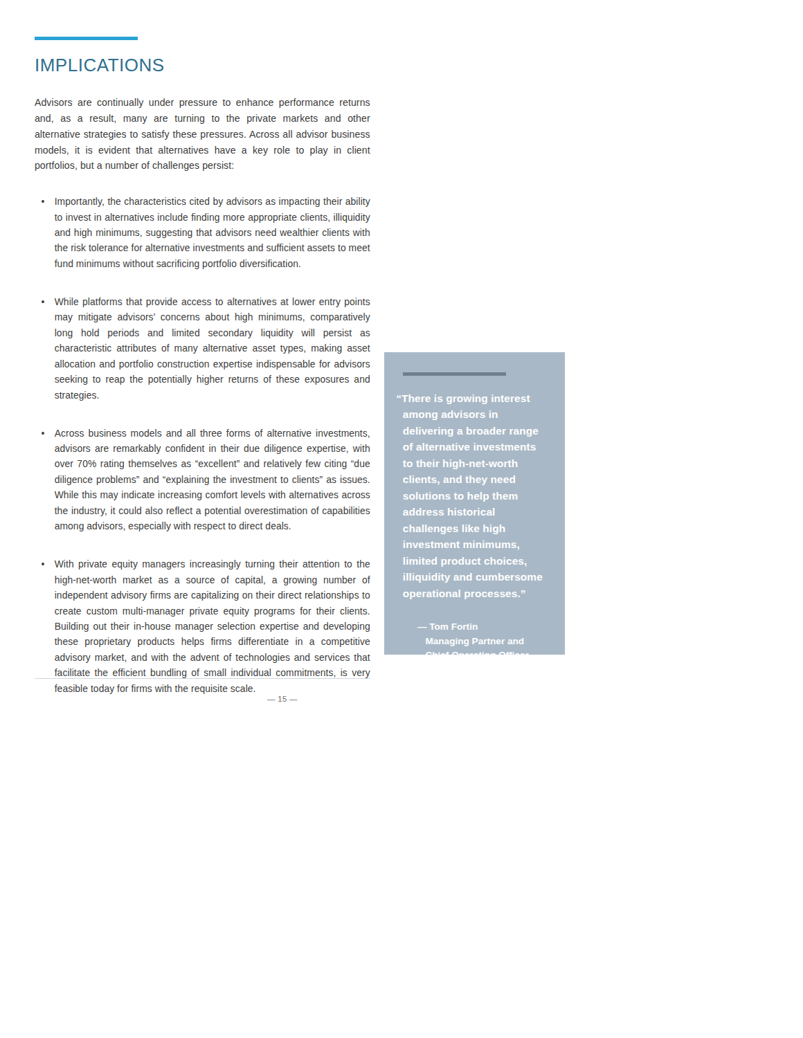IMPLICATIONS
Advisors are continually under pressure to enhance performance returns and, as a result, many are turning to the private markets and other alternative strategies to satisfy these pressures. Across all advisor business models, it is evident that alternatives have a key role to play in client portfolios, but a number of challenges persist:
Importantly, the characteristics cited by advisors as impacting their ability to invest in alternatives include finding more appropriate clients, illiquidity and high minimums, suggesting that advisors need wealthier clients with the risk tolerance for alternative investments and sufficient assets to meet fund minimums without sacrificing portfolio diversification.
While platforms that provide access to alternatives at lower entry points may mitigate advisors’ concerns about high minimums, comparatively long hold periods and limited secondary liquidity will persist as characteristic attributes of many alternative asset types, making asset allocation and portfolio construction expertise indispensable for advisors seeking to reap the potentially higher returns of these exposures and strategies.
Across business models and all three forms of alternative investments, advisors are remarkably confident in their due diligence expertise, with over 70% rating themselves as “excellent” and relatively few citing “due diligence problems” and “explaining the investment to clients” as issues. While this may indicate increasing comfort levels with alternatives across the industry, it could also reflect a potential overestimation of capabilities among advisors, especially with respect to direct deals.
With private equity managers increasingly turning their attention to the high-net-worth market as a source of capital, a growing number of independent advisory firms are capitalizing on their direct relationships to create custom multi-manager private equity programs for their clients. Building out their in-house manager selection expertise and developing these proprietary products helps firms differentiate in a competitive advisory market, and with the advent of technologies and services that facilitate the efficient bundling of small individual commitments, is very feasible today for firms with the requisite scale.
“There is growing interest among advisors in delivering a broader range of alternative investments to their high-net-worth clients, and they need solutions to help them address historical challenges like high investment minimums, limited product choices, illiquidity and cumbersome operational processes.”
— Tom Fortin Managing Partner and
Chief Operating Officer,
iCapital
— 15 —